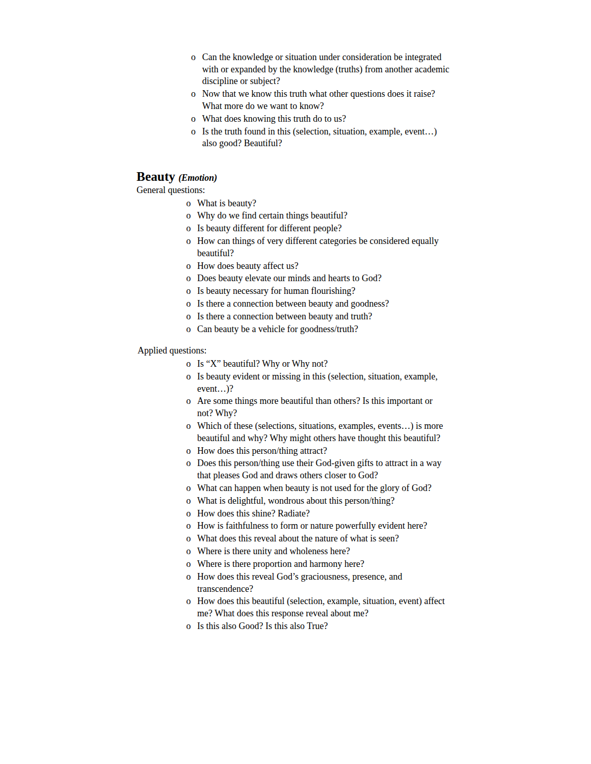Can the knowledge or situation under consideration be integrated with or expanded by the knowledge (truths) from another academic discipline or subject?
Now that we know this truth what other questions does it raise? What more do we want to know?
What does knowing this truth do to us?
Is the truth found in this (selection, situation, example, event…) also good? Beautiful?
Beauty (Emotion)
General questions:
What is beauty?
Why do we find certain things beautiful?
Is beauty different for different people?
How can things of very different categories be considered equally beautiful?
How does beauty affect us?
Does beauty elevate our minds and hearts to God?
Is beauty necessary for human flourishing?
Is there a connection between beauty and goodness?
Is there a connection between beauty and truth?
Can beauty be a vehicle for goodness/truth?
Applied questions:
Is “X” beautiful? Why or Why not?
Is beauty evident or missing in this (selection, situation, example, event…)?
Are some things more beautiful than others? Is this important or not? Why?
Which of these (selections, situations, examples, events…) is more beautiful and why? Why might others have thought this beautiful?
How does this person/thing attract?
Does this person/thing use their God-given gifts to attract in a way that pleases God and draws others closer to God?
What can happen when beauty is not used for the glory of God?
What is delightful, wondrous about this person/thing?
How does this shine? Radiate?
How is faithfulness to form or nature powerfully evident here?
What does this reveal about the nature of what is seen?
Where is there unity and wholeness here?
Where is there proportion and harmony here?
How does this reveal God’s graciousness, presence, and transcendence?
How does this beautiful (selection, example, situation, event) affect me? What does this response reveal about me?
Is this also Good? Is this also True?